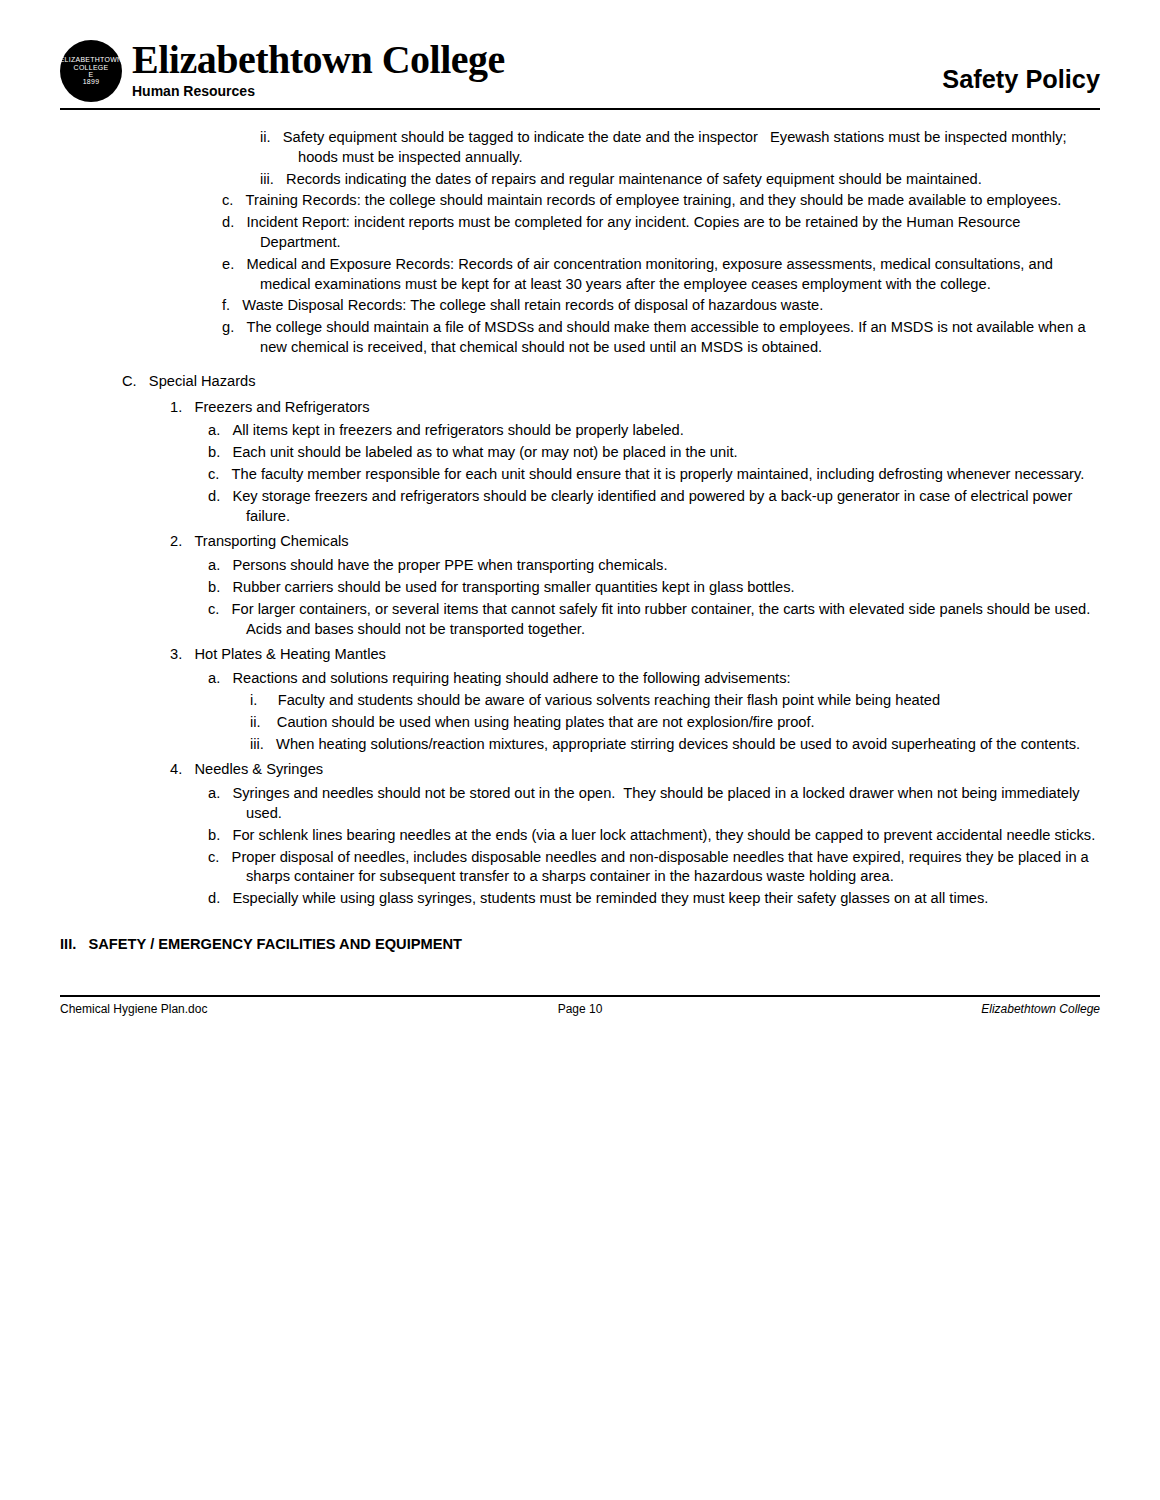ELIZABETHTOWN COLLEGE E 1899
Elizabethtown College
Human Resources
Safety Policy
ii. Safety equipment should be tagged to indicate the date and the inspector Eyewash stations must be inspected monthly; hoods must be inspected annually.
iii. Records indicating the dates of repairs and regular maintenance of safety equipment should be maintained.
c. Training Records: the college should maintain records of employee training, and they should be made available to employees.
d. Incident Report: incident reports must be completed for any incident. Copies are to be retained by the Human Resource Department.
e. Medical and Exposure Records: Records of air concentration monitoring, exposure assessments, medical consultations, and medical examinations must be kept for at least 30 years after the employee ceases employment with the college.
f. Waste Disposal Records: The college shall retain records of disposal of hazardous waste.
g. The college should maintain a file of MSDSs and should make them accessible to employees. If an MSDS is not available when a new chemical is received, that chemical should not be used until an MSDS is obtained.
C. Special Hazards
1. Freezers and Refrigerators
a. All items kept in freezers and refrigerators should be properly labeled.
b. Each unit should be labeled as to what may (or may not) be placed in the unit.
c. The faculty member responsible for each unit should ensure that it is properly maintained, including defrosting whenever necessary.
d. Key storage freezers and refrigerators should be clearly identified and powered by a back-up generator in case of electrical power failure.
2. Transporting Chemicals
a. Persons should have the proper PPE when transporting chemicals.
b. Rubber carriers should be used for transporting smaller quantities kept in glass bottles.
c. For larger containers, or several items that cannot safely fit into rubber container, the carts with elevated side panels should be used. Acids and bases should not be transported together.
3. Hot Plates & Heating Mantles
a. Reactions and solutions requiring heating should adhere to the following advisements:
i. Faculty and students should be aware of various solvents reaching their flash point while being heated
ii. Caution should be used when using heating plates that are not explosion/fire proof.
iii. When heating solutions/reaction mixtures, appropriate stirring devices should be used to avoid superheating of the contents.
4. Needles & Syringes
a. Syringes and needles should not be stored out in the open. They should be placed in a locked drawer when not being immediately used.
b. For schlenk lines bearing needles at the ends (via a luer lock attachment), they should be capped to prevent accidental needle sticks.
c. Proper disposal of needles, includes disposable needles and non-disposable needles that have expired, requires they be placed in a sharps container for subsequent transfer to a sharps container in the hazardous waste holding area.
d. Especially while using glass syringes, students must be reminded they must keep their safety glasses on at all times.
III. SAFETY / EMERGENCY FACILITIES AND EQUIPMENT
Chemical Hygiene Plan.doc
Page 10
Elizabethtown College